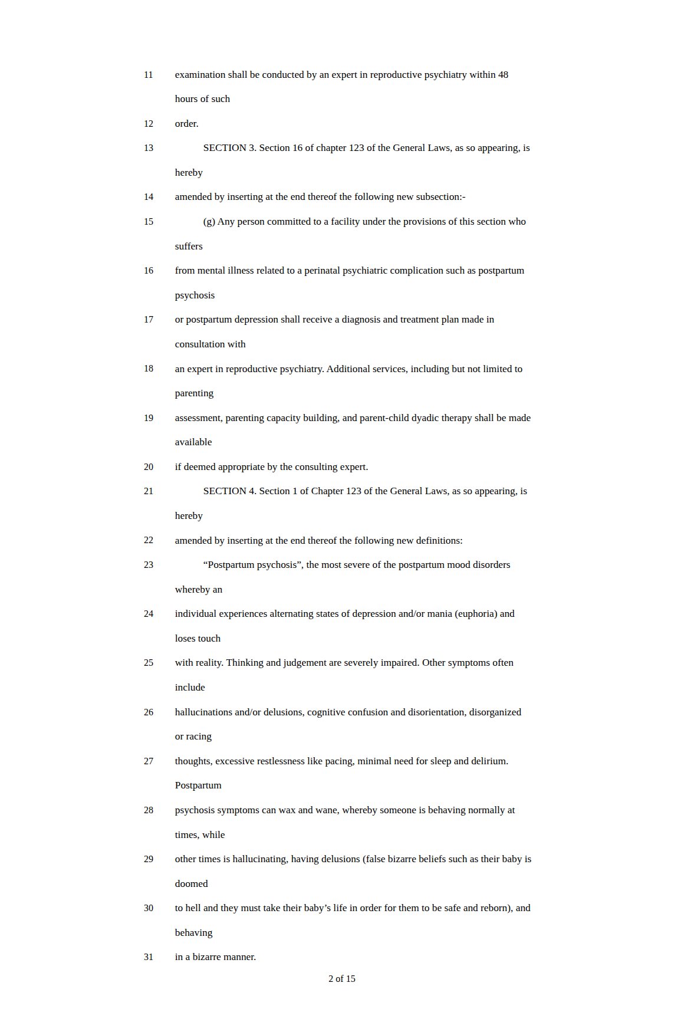11
examination shall be conducted by an expert in reproductive psychiatry within 48 hours of such
12
order.
13
SECTION 3. Section 16 of chapter 123 of the General Laws, as so appearing, is hereby
14
amended by inserting at the end thereof the following new subsection:-
15
(g) Any person committed to a facility under the provisions of this section who suffers
16
from mental illness related to a perinatal psychiatric complication such as postpartum psychosis
17
or postpartum depression shall receive a diagnosis and treatment plan made in consultation with
18
an expert in reproductive psychiatry. Additional services, including but not limited to parenting
19
assessment, parenting capacity building, and parent-child dyadic therapy shall be made available
20
if deemed appropriate by the consulting expert.
21
SECTION 4. Section 1 of Chapter 123 of the General Laws, as so appearing, is hereby
22
amended by inserting at the end thereof the following new definitions:
23
“Postpartum psychosis”, the most severe of the postpartum mood disorders whereby an
24
individual experiences alternating states of depression and/or mania (euphoria) and loses touch
25
with reality. Thinking and judgement are severely impaired. Other symptoms often include
26
hallucinations and/or delusions, cognitive confusion and disorientation, disorganized or racing
27
thoughts, excessive restlessness like pacing, minimal need for sleep and delirium. Postpartum
28
psychosis symptoms can wax and wane, whereby someone is behaving normally at times, while
29
other times is hallucinating, having delusions (false bizarre beliefs such as their baby is doomed
30
to hell and they must take their baby’s life in order for them to be safe and reborn), and behaving
31
in a bizarre manner.
2 of 15